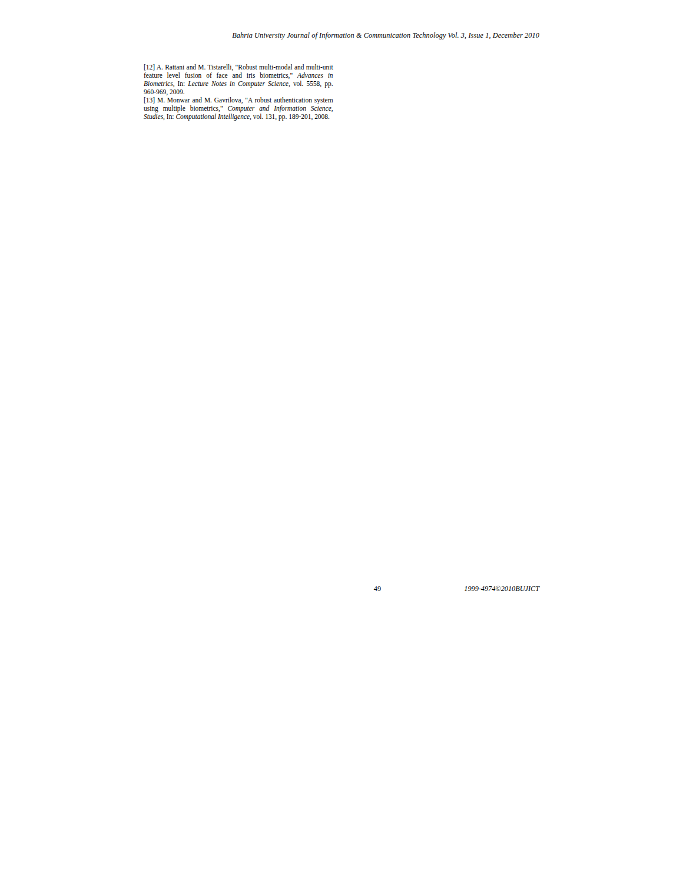Bahria University Journal of Information & Communication Technology Vol. 3, Issue 1, December 2010
[12] A. Rattani and M. Tistarelli, "Robust multi-modal and multi-unit feature level fusion of face and iris biometrics," Advances in Biometrics, In: Lecture Notes in Computer Science, vol. 5558, pp. 960-969, 2009.
[13] M. Monwar and M. Gavrilova, "A robust authentication system using multiple biometrics," Computer and Information Science, Studies, In: Computational Intelligence, vol. 131, pp. 189-201, 2008.
49
1999-4974©2010BUJICT